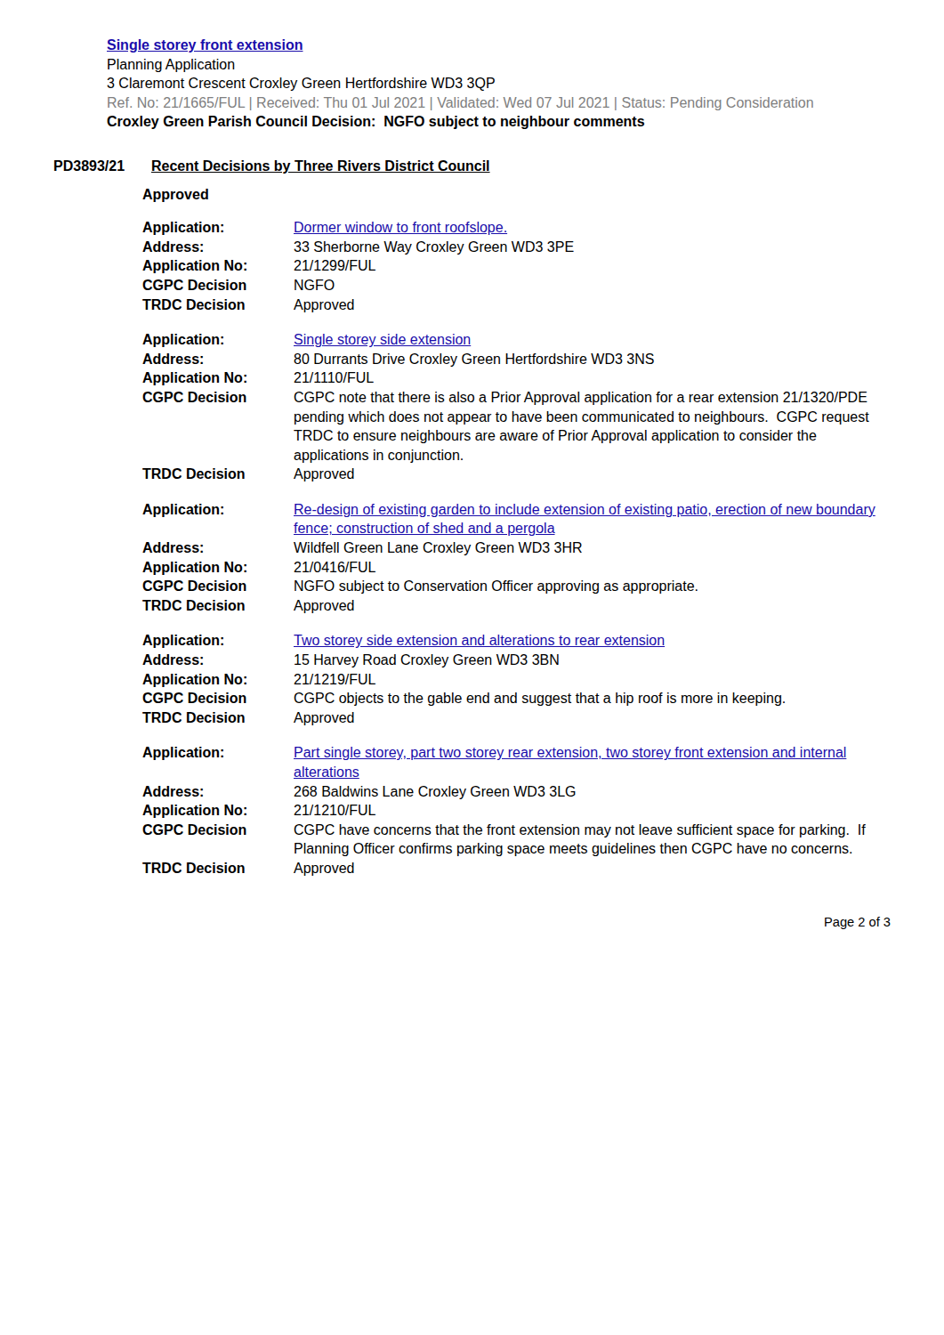Single storey front extension
Planning Application
3 Claremont Crescent Croxley Green Hertfordshire WD3 3QP
Ref. No: 21/1665/FUL | Received: Thu 01 Jul 2021 | Validated: Wed 07 Jul 2021 | Status: Pending Consideration
Croxley Green Parish Council Decision: NGFO subject to neighbour comments
PD3893/21
Recent Decisions by Three Rivers District Council
Approved
Application:
Dormer window to front roofslope.
Address:
33 Sherborne Way Croxley Green WD3 3PE
Application No:
21/1299/FUL
CGPC Decision
NGFO
TRDC Decision
Approved
Application:
Single storey side extension
Address:
80 Durrants Drive Croxley Green Hertfordshire WD3 3NS
Application No:
21/1110/FUL
CGPC Decision
CGPC note that there is also a Prior Approval application for a rear extension 21/1320/PDE pending which does not appear to have been communicated to neighbours. CGPC request TRDC to ensure neighbours are aware of Prior Approval application to consider the applications in conjunction.
TRDC Decision
Approved
Application:
Re-design of existing garden to include extension of existing patio, erection of new boundary fence; construction of shed and a pergola
Address:
Wildfell Green Lane Croxley Green WD3 3HR
Application No:
21/0416/FUL
CGPC Decision
NGFO subject to Conservation Officer approving as appropriate.
TRDC Decision
Approved
Application:
Two storey side extension and alterations to rear extension
Address:
15 Harvey Road Croxley Green WD3 3BN
Application No:
21/1219/FUL
CGPC Decision
CGPC objects to the gable end and suggest that a hip roof is more in keeping.
TRDC Decision
Approved
Application:
Part single storey, part two storey rear extension, two storey front extension and internal alterations
Address:
268 Baldwins Lane Croxley Green WD3 3LG
Application No:
21/1210/FUL
CGPC Decision
CGPC have concerns that the front extension may not leave sufficient space for parking. If Planning Officer confirms parking space meets guidelines then CGPC have no concerns.
TRDC Decision
Approved
Page 2 of 3